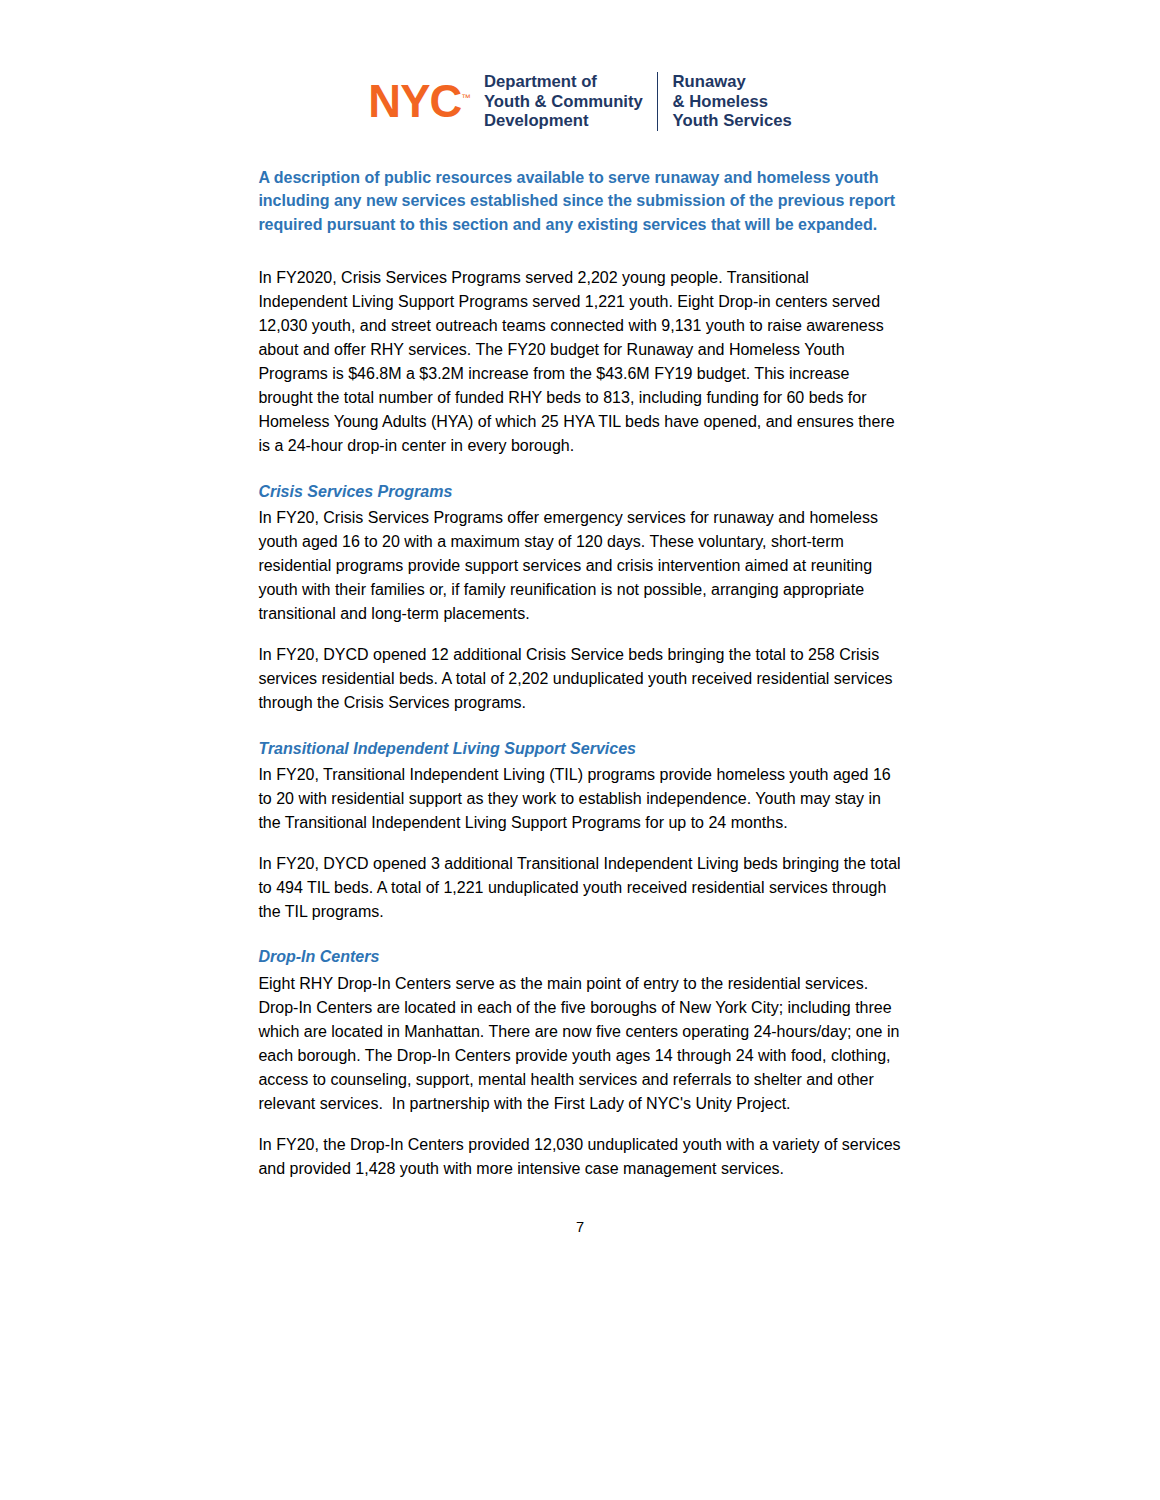NYC™ Department of
Youth & Community
Development Runaway
& Homeless
Youth Services
A description of public resources available to serve runaway and homeless youth including any new services established since the submission of the previous report required pursuant to this section and any existing services that will be expanded.
In FY2020, Crisis Services Programs served 2,202 young people. Transitional Independent Living Support Programs served 1,221 youth. Eight Drop-in centers served 12,030 youth, and street outreach teams connected with 9,131 youth to raise awareness about and offer RHY services. The FY20 budget for Runaway and Homeless Youth Programs is $46.8M a $3.2M increase from the $43.6M FY19 budget. This increase brought the total number of funded RHY beds to 813, including funding for 60 beds for Homeless Young Adults (HYA) of which 25 HYA TIL beds have opened, and ensures there is a 24-hour drop-in center in every borough.
Crisis Services Programs
In FY20, Crisis Services Programs offer emergency services for runaway and homeless youth aged 16 to 20 with a maximum stay of 120 days. These voluntary, short-term residential programs provide support services and crisis intervention aimed at reuniting youth with their families or, if family reunification is not possible, arranging appropriate transitional and long-term placements.
In FY20, DYCD opened 12 additional Crisis Service beds bringing the total to 258 Crisis services residential beds. A total of 2,202 unduplicated youth received residential services through the Crisis Services programs.
Transitional Independent Living Support Services
In FY20, Transitional Independent Living (TIL) programs provide homeless youth aged 16 to 20 with residential support as they work to establish independence. Youth may stay in the Transitional Independent Living Support Programs for up to 24 months.
In FY20, DYCD opened 3 additional Transitional Independent Living beds bringing the total to 494 TIL beds. A total of 1,221 unduplicated youth received residential services through the TIL programs.
Drop-In Centers
Eight RHY Drop-In Centers serve as the main point of entry to the residential services. Drop-In Centers are located in each of the five boroughs of New York City; including three which are located in Manhattan. There are now five centers operating 24-hours/day; one in each borough. The Drop-In Centers provide youth ages 14 through 24 with food, clothing, access to counseling, support, mental health services and referrals to shelter and other relevant services. In partnership with the First Lady of NYC's Unity Project.
In FY20, the Drop-In Centers provided 12,030 unduplicated youth with a variety of services and provided 1,428 youth with more intensive case management services.
7